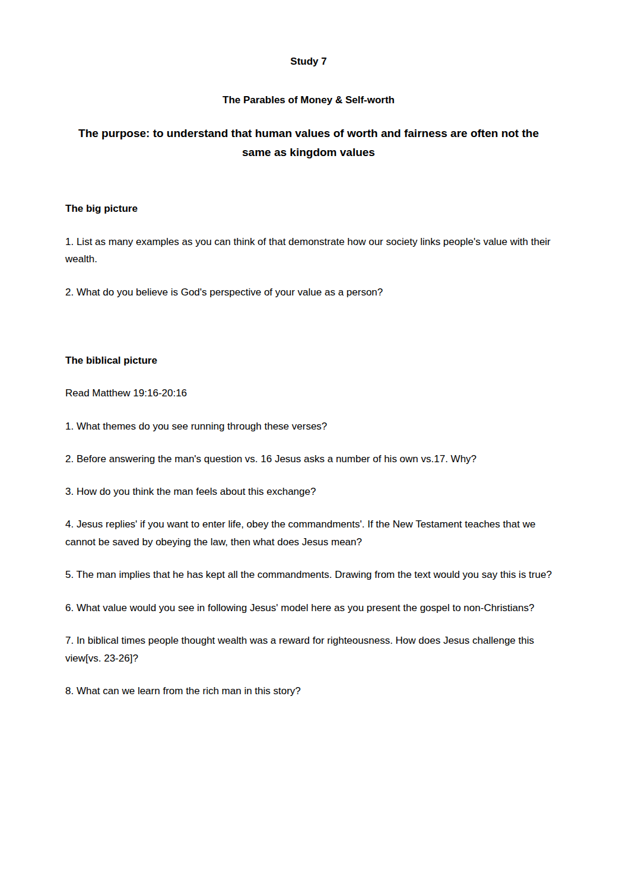Study 7
The Parables of Money & Self-worth
The purpose: to understand that human values of worth and fairness are often not the same as kingdom values
The big picture
1. List as many examples as you can think of that demonstrate how our society links people's value with their wealth.
2. What do you believe is God's perspective of your value as a person?
The biblical picture
Read Matthew 19:16-20:16
1. What themes do you see running through these verses?
2. Before answering the man's question vs. 16 Jesus asks a number of his own vs.17. Why?
3. How do you think the man feels about this exchange?
4. Jesus replies' if you want to enter life, obey the commandments'. If the New Testament teaches that we cannot be saved by obeying the law, then what does Jesus mean?
5. The man implies that he has kept all the commandments. Drawing from the text would you say this is true?
6. What value would you see in following Jesus' model here as you present the gospel to non-Christians?
7. In biblical times people thought wealth was a reward for righteousness. How does Jesus challenge this view[vs. 23-26]?
8. What can we learn from the rich man in this story?